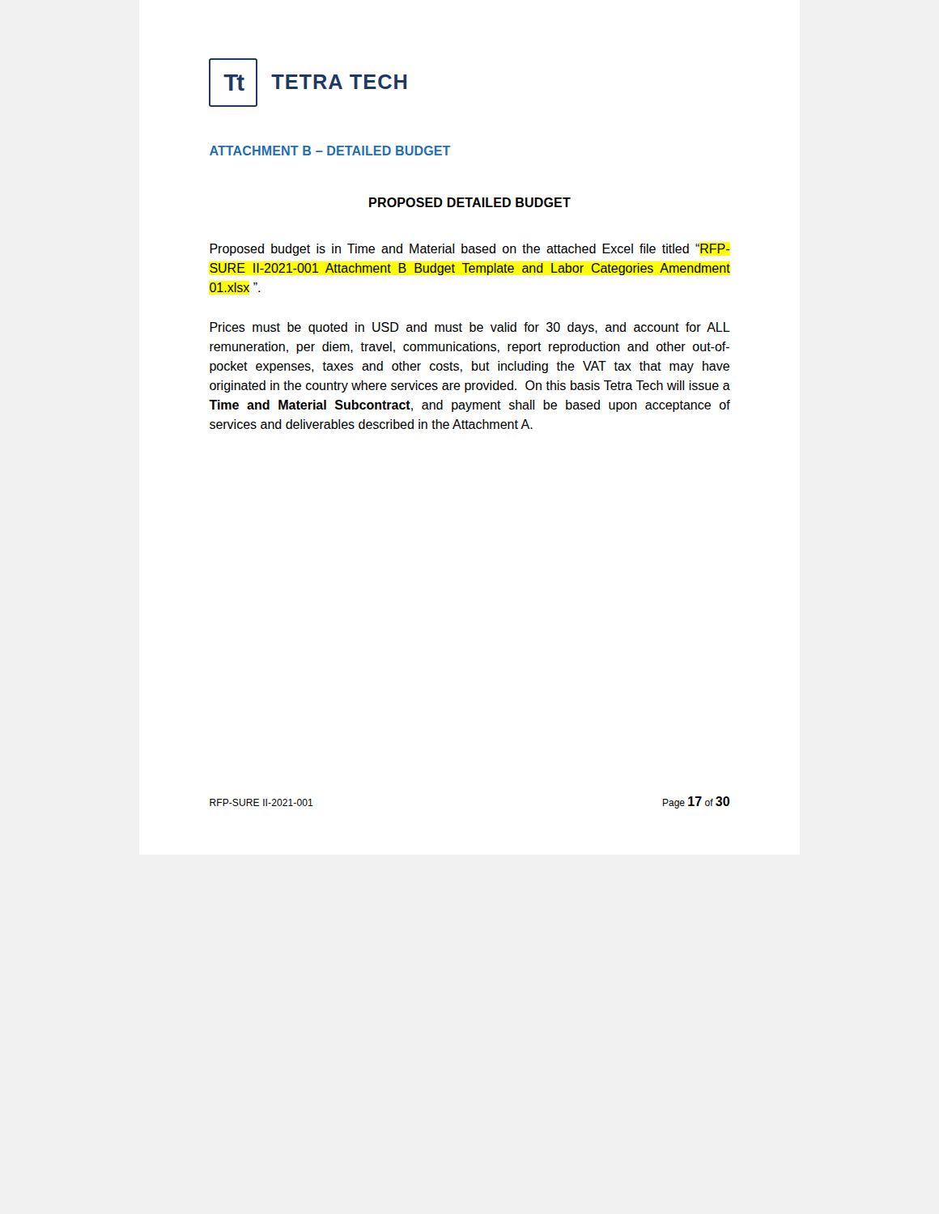Tt
TETRA TECH
ATTACHMENT B – DETAILED BUDGET
PROPOSED DETAILED BUDGET
Proposed budget is in Time and Material based on the attached Excel file titled “RFP-SURE II-2021-001 Attachment B Budget Template and Labor Categories Amendment 01.xlsx ”.
Prices must be quoted in USD and must be valid for 30 days, and account for ALL remuneration, per diem, travel, communications, report reproduction and other out-of-pocket expenses, taxes and other costs, but including the VAT tax that may have originated in the country where services are provided. On this basis Tetra Tech will issue a Time and Material Subcontract, and payment shall be based upon acceptance of services and deliverables described in the Attachment A.
RFP-SURE II-2021-001
Page 17 of 30